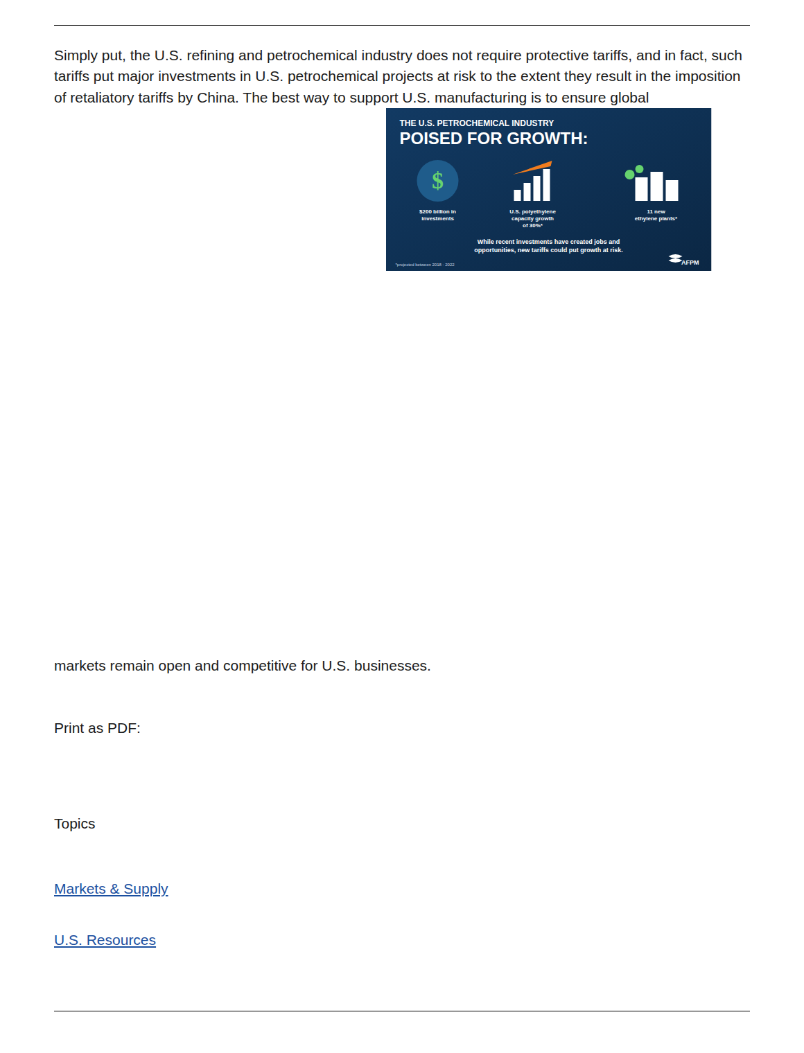Simply put, the U.S. refining and petrochemical industry does not require protective tariffs, and in fact, such tariffs put major investments in U.S. petrochemical projects at risk to the extent they result in the imposition of retaliatory tariffs by China. The best way to support U.S. manufacturing is to ensure global
markets remain open and competitive for U.S. businesses.
Print as PDF:
Topics
Markets & Supply
U.S. Resources